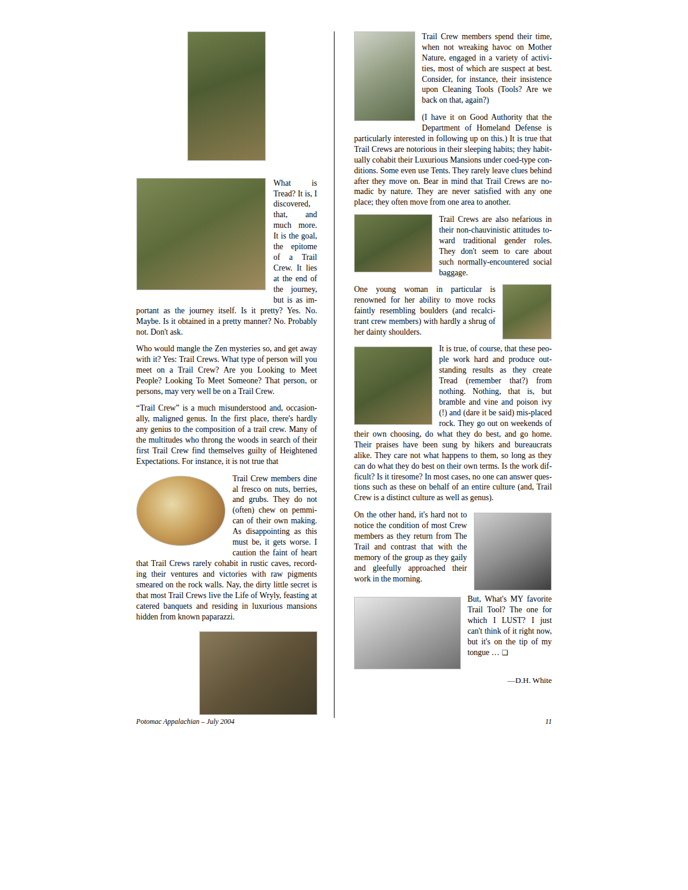What is Tread? It is, I discovered, that, and much more. It is the goal, the epitome of a Trail Crew. It lies at the end of the journey, but is as important as the journey itself. Is it pretty? Yes. No. Maybe. Is it obtained in a pretty manner? No. Probably not. Don't ask.
Who would mangle the Zen mysteries so, and get away with it? Yes: Trail Crews. What type of person will you meet on a Trail Crew? Are you Looking to Meet People? Looking To Meet Someone? That person, or persons, may very well be on a Trail Crew.
“Trail Crew” is a much misunderstood and, occasionally, maligned genus. In the first place, there's hardly any genius to the composition of a trail crew. Many of the multitudes who throng the woods in search of their first Trail Crew find themselves guilty of Heightened Expectations. For instance, it is not true that
Trail Crew members dine al fresco on nuts, berries, and grubs. They do not (often) chew on pemmican of their own making. As disappointing as this must be, it gets worse. I caution the faint of heart that Trail Crews rarely cohabit in rustic caves, recording their ventures and victories with raw pigments smeared on the rock walls. Nay, the dirty little secret is that most Trail Crews live the Life of Wryly, feasting at catered banquets and residing in luxurious mansions hidden from known paparazzi.
Trail Crew members spend their time, when not wreaking havoc on Mother Nature, engaged in a variety of activities, most of which are suspect at best. Consider, for instance, their insistence upon Cleaning Tools (Tools? Are we back on that, again?)
(I have it on Good Authority that the Department of Homeland Defense is particularly interested in following up on this.) It is true that Trail Crews are notorious in their sleeping habits; they habitually cohabit their Luxurious Mansions under coed-type conditions. Some even use Tents. They rarely leave clues behind after they move on. Bear in mind that Trail Crews are nomadic by nature. They are never satisfied with any one place; they often move from one area to another.
Trail Crews are also nefarious in their non-chauvinistic attitudes toward traditional gender roles. They don't seem to care about such normally-encountered social baggage.
One young woman in particular is renowned for her ability to move rocks faintly resembling boulders (and recalcitrant crew members) with hardly a shrug of her dainty shoulders.
It is true, of course, that these people work hard and produce outstanding results as they create Tread (remember that?) from nothing. Nothing, that is, but bramble and vine and poison ivy (!) and (dare it be said) mis-placed rock. They go out on weekends of their own choosing, do what they do best, and go home. Their praises have been sung by hikers and bureaucrats alike. They care not what happens to them, so long as they can do what they do best on their own terms. Is the work difficult? Is it tiresome? In most cases, no one can answer questions such as these on behalf of an entire culture (and, Trail Crew is a distinct culture as well as genus).
On the other hand, it's hard not to notice the condition of most Crew members as they return from The Trail and contrast that with the memory of the group as they gaily and gleefully approached their work in the morning.
But, What's MY favorite Trail Tool? The one for which I LUST? I just can't think of it right now, but it's on the tip of my tongue … ❑
—D.H. White
Potomac Appalachian – July 2004 11